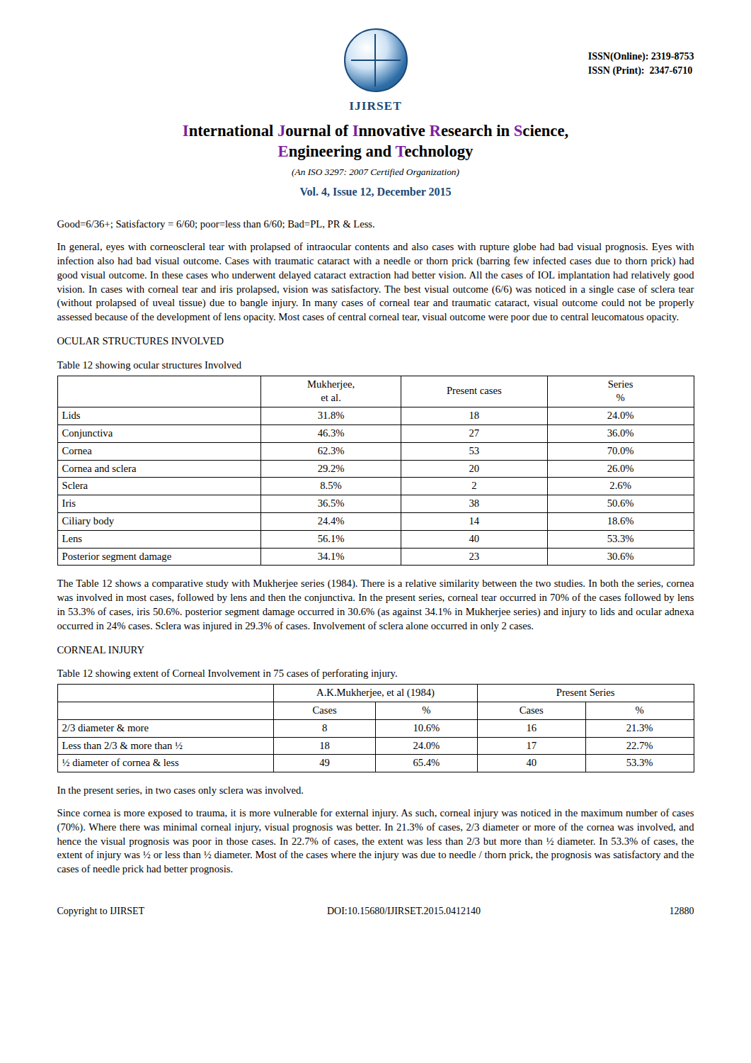ISSN(Online): 2319-8753
ISSN (Print): 2347-6710
IJIRSET
International Journal of Innovative Research in Science,
Engineering and Technology
(An ISO 3297: 2007 Certified Organization)
Vol. 4, Issue 12, December 2015
Good=6/36+; Satisfactory = 6/60; poor=less than 6/60; Bad=PL, PR & Less.
In general, eyes with corneoscleral tear with prolapsed of intraocular contents and also cases with rupture globe had bad visual prognosis. Eyes with infection also had bad visual outcome. Cases with traumatic cataract with a needle or thorn prick (barring few infected cases due to thorn prick) had good visual outcome. In these cases who underwent delayed cataract extraction had better vision. All the cases of IOL implantation had relatively good vision. In cases with corneal tear and iris prolapsed, vision was satisfactory. The best visual outcome (6/6) was noticed in a single case of sclera tear (without prolapsed of uveal tissue) due to bangle injury. In many cases of corneal tear and traumatic cataract, visual outcome could not be properly assessed because of the development of lens opacity. Most cases of central corneal tear, visual outcome were poor due to central leucomatous opacity.
OCULAR STRUCTURES INVOLVED
Table 12 showing ocular structures Involved
| | Mukherjee, et al. | Present cases | Series % |
| --- | --- | --- | --- |
| Lids | 31.8% | 18 | 24.0% |
| Conjunctiva | 46.3% | 27 | 36.0% |
| Cornea | 62.3% | 53 | 70.0% |
| Cornea and sclera | 29.2% | 20 | 26.0% |
| Sclera | 8.5% | 2 | 2.6% |
| Iris | 36.5% | 38 | 50.6% |
| Ciliary body | 24.4% | 14 | 18.6% |
| Lens | 56.1% | 40 | 53.3% |
| Posterior segment damage | 34.1% | 23 | 30.6% |
The Table 12 shows a comparative study with Mukherjee series (1984). There is a relative similarity between the two studies. In both the series, cornea was involved in most cases, followed by lens and then the conjunctiva. In the present series, corneal tear occurred in 70% of the cases followed by lens in 53.3% of cases, iris 50.6%. posterior segment damage occurred in 30.6% (as against 34.1% in Mukherjee series) and injury to lids and ocular adnexa occurred in 24% cases. Sclera was injured in 29.3% of cases. Involvement of sclera alone occurred in only 2 cases.
CORNEAL INJURY
Table 12 showing extent of Corneal Involvement in 75 cases of perforating injury.
| | A.K.Mukherjee, et al (1984) | Present Series |
| --- | --- | --- |
| | Cases | % | Cases | % |
| 2/3 diameter & more | 8 | 10.6% | 16 | 21.3% |
| Less than 2/3 & more than ½ | 18 | 24.0% | 17 | 22.7% |
| ½ diameter of cornea & less | 49 | 65.4% | 40 | 53.3% |
In the present series, in two cases only sclera was involved.
Since cornea is more exposed to trauma, it is more vulnerable for external injury. As such, corneal injury was noticed in the maximum number of cases (70%). Where there was minimal corneal injury, visual prognosis was better. In 21.3% of cases, 2/3 diameter or more of the cornea was involved, and hence the visual prognosis was poor in those cases. In 22.7% of cases, the extent was less than 2/3 but more than ½ diameter. In 53.3% of cases, the extent of injury was ½ or less than ½ diameter. Most of the cases where the injury was due to needle / thorn prick, the prognosis was satisfactory and the cases of needle prick had better prognosis.
Copyright to IJIRSET
DOI:10.15680/IJIRSET.2015.0412140
12880